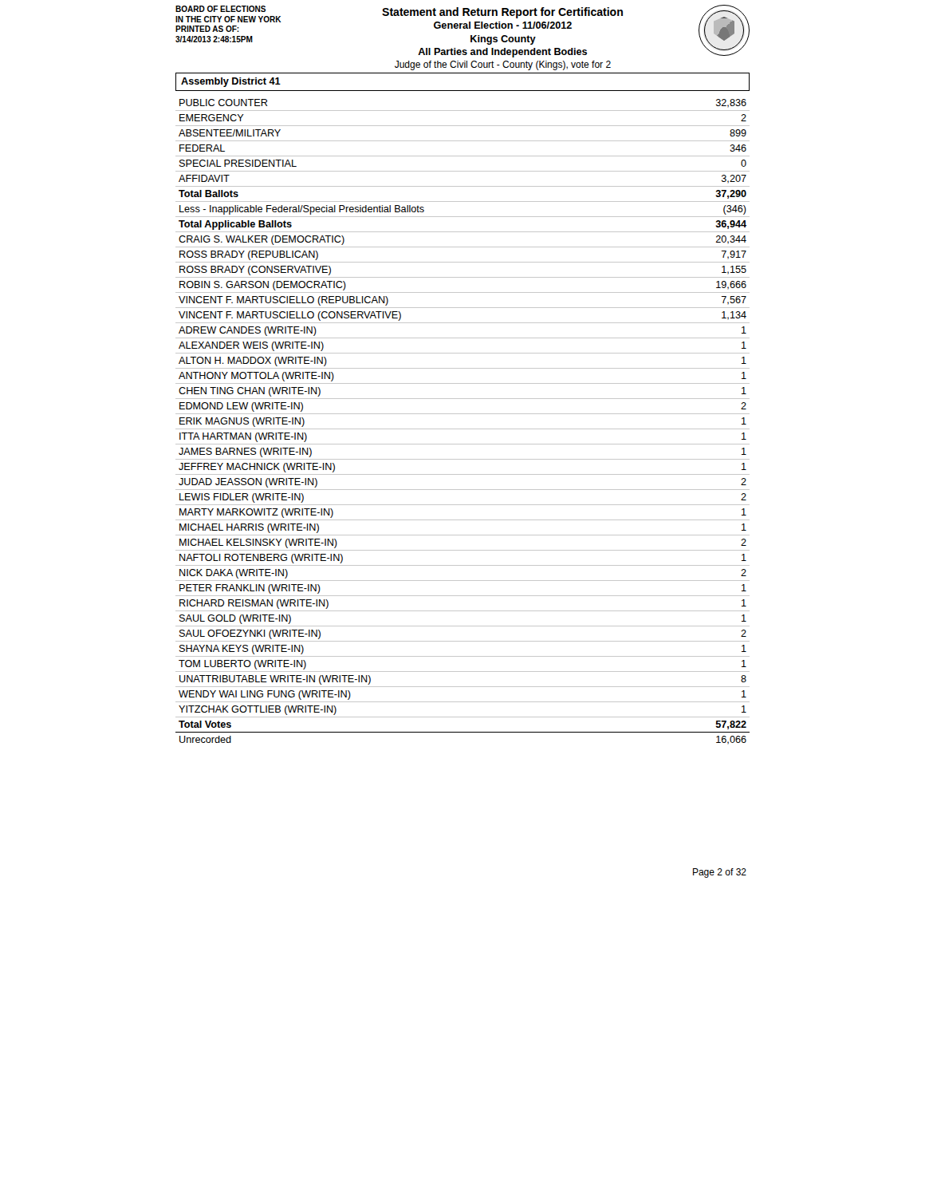BOARD OF ELECTIONS
IN THE CITY OF NEW YORK
PRINTED AS OF:
3/14/2013 2:48:15PM
Statement and Return Report for Certification
General Election - 11/06/2012
Kings County
All Parties and Independent Bodies
Judge of the Civil Court - County (Kings), vote for 2
Assembly District 41
| PUBLIC COUNTER | 32,836 |
| EMERGENCY | 2 |
| ABSENTEE/MILITARY | 899 |
| FEDERAL | 346 |
| SPECIAL PRESIDENTIAL | 0 |
| AFFIDAVIT | 3,207 |
| Total Ballots | 37,290 |
| Less - Inapplicable Federal/Special Presidential Ballots | (346) |
| Total Applicable Ballots | 36,944 |
| CRAIG S. WALKER (DEMOCRATIC) | 20,344 |
| ROSS BRADY (REPUBLICAN) | 7,917 |
| ROSS BRADY (CONSERVATIVE) | 1,155 |
| ROBIN S. GARSON (DEMOCRATIC) | 19,666 |
| VINCENT F. MARTUSCIELLO (REPUBLICAN) | 7,567 |
| VINCENT F. MARTUSCIELLO (CONSERVATIVE) | 1,134 |
| ADREW CANDES (WRITE-IN) | 1 |
| ALEXANDER WEIS (WRITE-IN) | 1 |
| ALTON H. MADDOX (WRITE-IN) | 1 |
| ANTHONY MOTTOLA (WRITE-IN) | 1 |
| CHEN TING CHAN (WRITE-IN) | 1 |
| EDMOND LEW (WRITE-IN) | 2 |
| ERIK MAGNUS (WRITE-IN) | 1 |
| ITTA HARTMAN (WRITE-IN) | 1 |
| JAMES BARNES (WRITE-IN) | 1 |
| JEFFREY MACHNICK (WRITE-IN) | 1 |
| JUDAD JEASSON (WRITE-IN) | 2 |
| LEWIS FIDLER (WRITE-IN) | 2 |
| MARTY MARKOWITZ (WRITE-IN) | 1 |
| MICHAEL HARRIS (WRITE-IN) | 1 |
| MICHAEL KELSINSKY (WRITE-IN) | 2 |
| NAFTOLI ROTENBERG (WRITE-IN) | 1 |
| NICK DAKA (WRITE-IN) | 2 |
| PETER FRANKLIN (WRITE-IN) | 1 |
| RICHARD REISMAN (WRITE-IN) | 1 |
| SAUL GOLD (WRITE-IN) | 1 |
| SAUL OFOEZYNKI (WRITE-IN) | 2 |
| SHAYNA KEYS (WRITE-IN) | 1 |
| TOM LUBERTO (WRITE-IN) | 1 |
| UNATTRIBUTABLE WRITE-IN (WRITE-IN) | 8 |
| WENDY WAI LING FUNG (WRITE-IN) | 1 |
| YITZCHAK GOTTLIEB (WRITE-IN) | 1 |
| Total Votes | 57,822 |
| Unrecorded | 16,066 |
Page 2 of 32